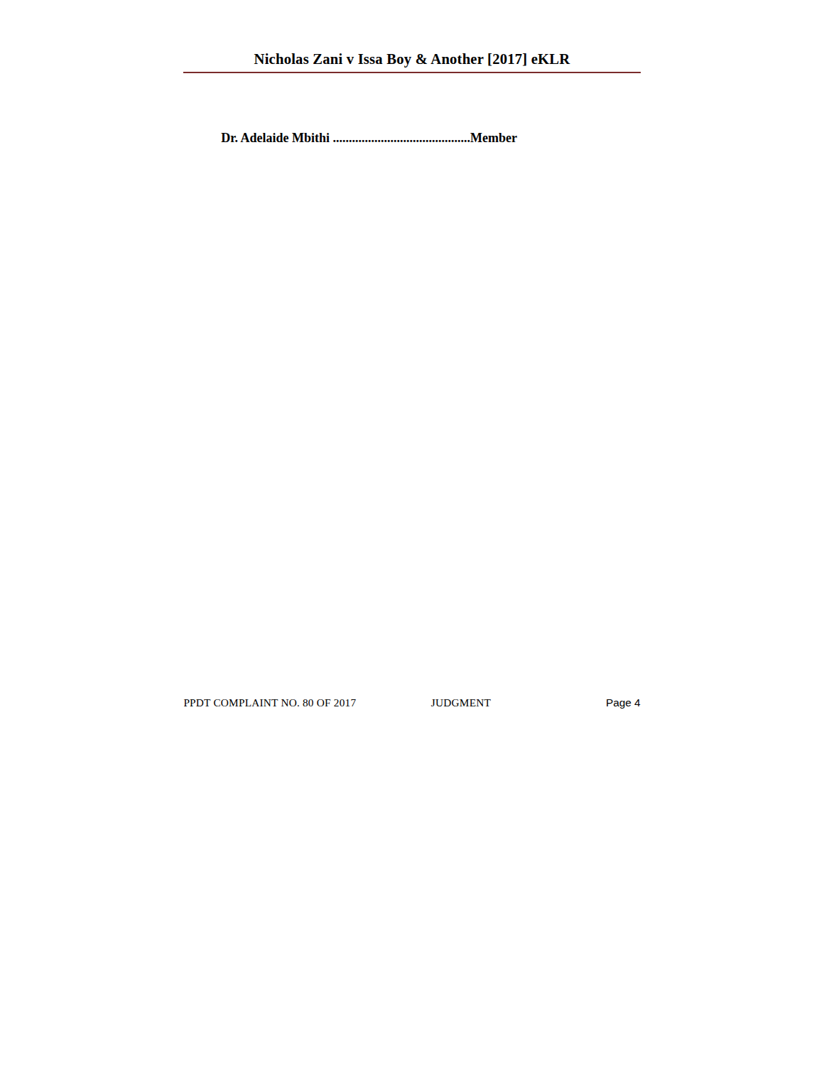Nicholas Zani v Issa Boy & Another [2017] eKLR
Dr. Adelaide Mbithi ...........................................Member
PPDT COMPLAINT NO. 80 OF 2017 JUDGMENT
Page 4